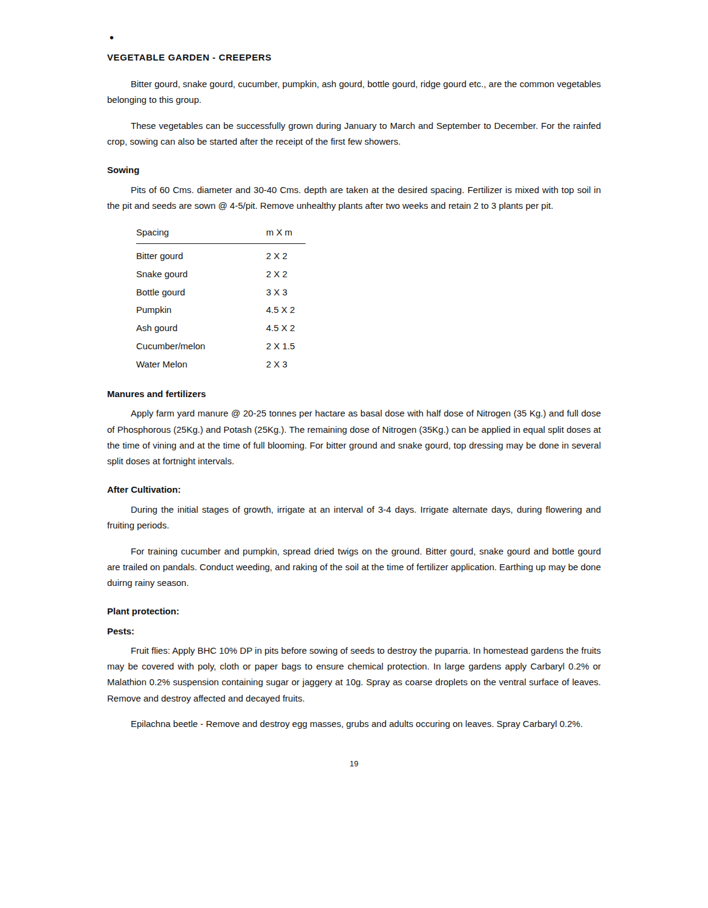•
VEGETABLE GARDEN - CREEPERS
Bitter gourd, snake gourd, cucumber, pumpkin, ash gourd, bottle gourd, ridge gourd etc., are the common vegetables belonging to this group.
These vegetables can be successfully grown during January to March and September to December. For the rainfed crop, sowing can also be started after the receipt of the first few showers.
Sowing
Pits of 60 Cms. diameter and 30-40 Cms. depth are taken at the desired spacing. Fertilizer is mixed with top soil in the pit and seeds are sown @ 4-5/pit. Remove unhealthy plants after two weeks and retain 2 to 3 plants per pit.
| Spacing | m X m |
| --- | --- |
| Bitter gourd | 2 X 2 |
| Snake gourd | 2 X 2 |
| Bottle gourd | 3 X 3 |
| Pumpkin | 4.5 X 2 |
| Ash gourd | 4.5 X 2 |
| Cucumber/melon | 2 X 1.5 |
| Water Melon | 2 X 3 |
Manures and fertilizers
Apply farm yard manure @ 20-25 tonnes per hactare as basal dose with half dose of Nitrogen (35 Kg.) and full dose of Phosphorous (25Kg.) and Potash (25Kg.). The remaining dose of Nitrogen (35Kg.) can be applied in equal split doses at the time of vining and at the time of full blooming. For bitter ground and snake gourd, top dressing may be done in several split doses at fortnight intervals.
After Cultivation:
During the initial stages of growth, irrigate at an interval of 3-4 days. Irrigate alternate days, during flowering and fruiting periods.
For training cucumber and pumpkin, spread dried twigs on the ground. Bitter gourd, snake gourd and bottle gourd are trailed on pandals. Conduct weeding, and raking of the soil at the time of fertilizer application. Earthing up may be done duirng rainy season.
Plant protection:
Pests:
Fruit flies: Apply BHC 10% DP in pits before sowing of seeds to destroy the puparria. In homestead gardens the fruits may be covered with poly, cloth or paper bags to ensure chemical protection. In large gardens apply Carbaryl 0.2% or Malathion 0.2% suspension containing sugar or jaggery at 10g. Spray as coarse droplets on the ventral surface of leaves. Remove and destroy affected and decayed fruits.
Epilachna beetle - Remove and destroy egg masses, grubs and adults occuring on leaves. Spray Carbaryl 0.2%.
19